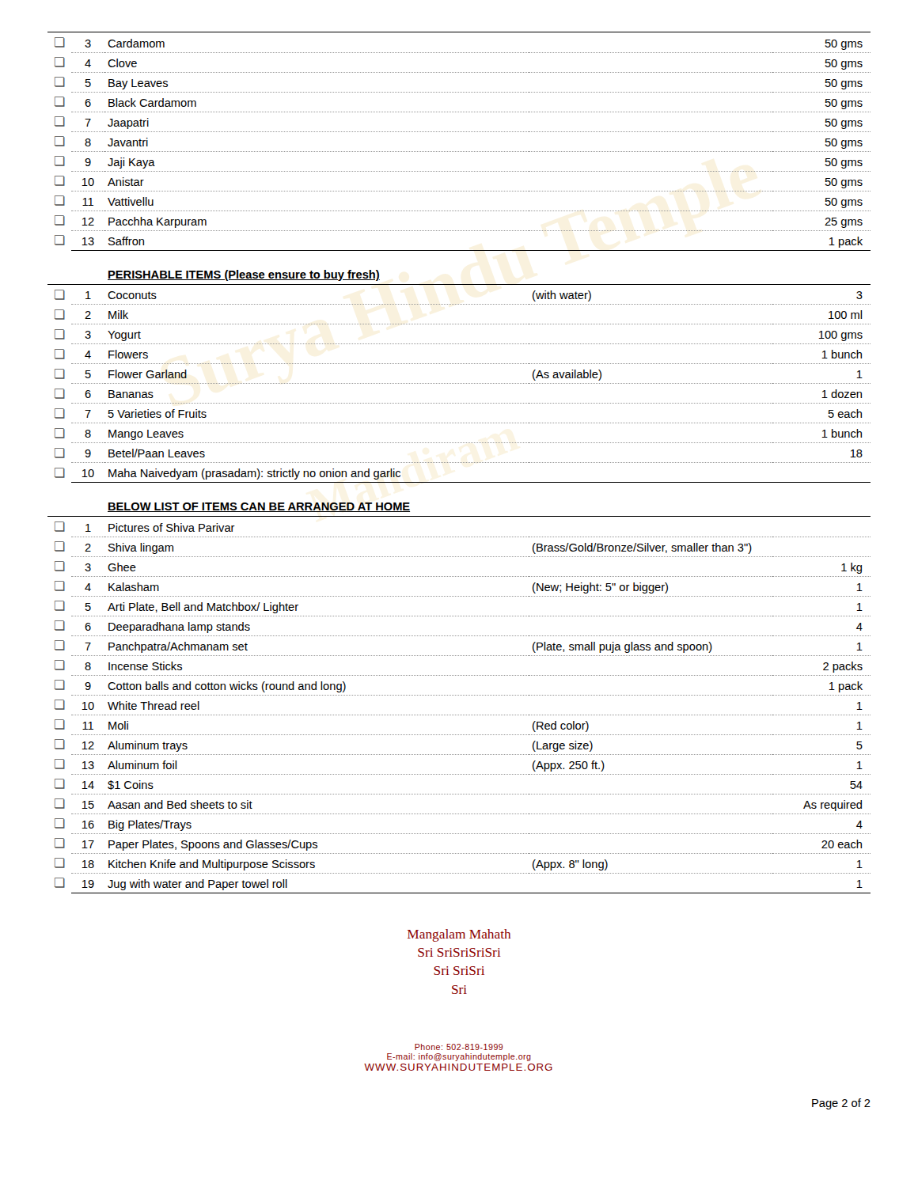Surya Hindu Temple
Mandiram
| ❏ | 3 | Cardamom | | 50 gms |
| ❏ | 4 | Clove | | 50 gms |
| ❏ | 5 | Bay Leaves | | 50 gms |
| ❏ | 6 | Black Cardamom | | 50 gms |
| ❏ | 7 | Jaapatri | | 50 gms |
| ❏ | 8 | Javantri | | 50 gms |
| ❏ | 9 | Jaji Kaya | | 50 gms |
| ❏ | 10 | Anistar | | 50 gms |
| ❏ | 11 | Vattivellu | | 50 gms |
| ❏ | 12 | Pacchha Karpuram | | 25 gms |
| ❏ | 13 | Saffron | | 1 pack |
| | | PERISHABLE ITEMS (Please ensure to buy fresh) |
| ❏ | 1 | Coconuts | (with water) | 3 |
| ❏ | 2 | Milk | | 100 ml |
| ❏ | 3 | Yogurt | | 100 gms |
| ❏ | 4 | Flowers | | 1 bunch |
| ❏ | 5 | Flower Garland | (As available) | 1 |
| ❏ | 6 | Bananas | | 1 dozen |
| ❏ | 7 | 5 Varieties of Fruits | | 5 each |
| ❏ | 8 | Mango Leaves | | 1 bunch |
| ❏ | 9 | Betel/Paan Leaves | | 18 |
| ❏ | 10 | Maha Naivedyam (prasadam): strictly no onion and garlic |
| | | BELOW LIST OF ITEMS CAN BE ARRANGED AT HOME |
| ❏ | 1 | Pictures of Shiva Parivar | | |
| ❏ | 2 | Shiva lingam | (Brass/Gold/Bronze/Silver, smaller than 3") | |
| ❏ | 3 | Ghee | | 1 kg |
| ❏ | 4 | Kalasham | (New; Height: 5" or bigger) | 1 |
| ❏ | 5 | Arti Plate, Bell and Matchbox/ Lighter | | 1 |
| ❏ | 6 | Deeparadhana lamp stands | | 4 |
| ❏ | 7 | Panchpatra/Achmanam set | (Plate, small puja glass and spoon) | 1 |
| ❏ | 8 | Incense Sticks | | 2 packs |
| ❏ | 9 | Cotton balls and cotton wicks (round and long) | | 1 pack |
| ❏ | 10 | White Thread reel | | 1 |
| ❏ | 11 | Moli | (Red color) | 1 |
| ❏ | 12 | Aluminum trays | (Large size) | 5 |
| ❏ | 13 | Aluminum foil | (Appx. 250 ft.) | 1 |
| ❏ | 14 | $1 Coins | | 54 |
| ❏ | 15 | Aasan and Bed sheets to sit | | As required |
| ❏ | 16 | Big Plates/Trays | | 4 |
| ❏ | 17 | Paper Plates, Spoons and Glasses/Cups | | 20 each |
| ❏ | 18 | Kitchen Knife and Multipurpose Scissors | (Appx. 8" long) | 1 |
| ❏ | 19 | Jug with water and Paper towel roll | | 1 |
Mangalam Mahath
Sri SriSriSriSri
Sri SriSri
Sri
Phone: 502-819-1999
E-mail: info@suryahindutemple.org
WWW.SURYAHINDUTEMPLE.ORG
Page 2 of 2